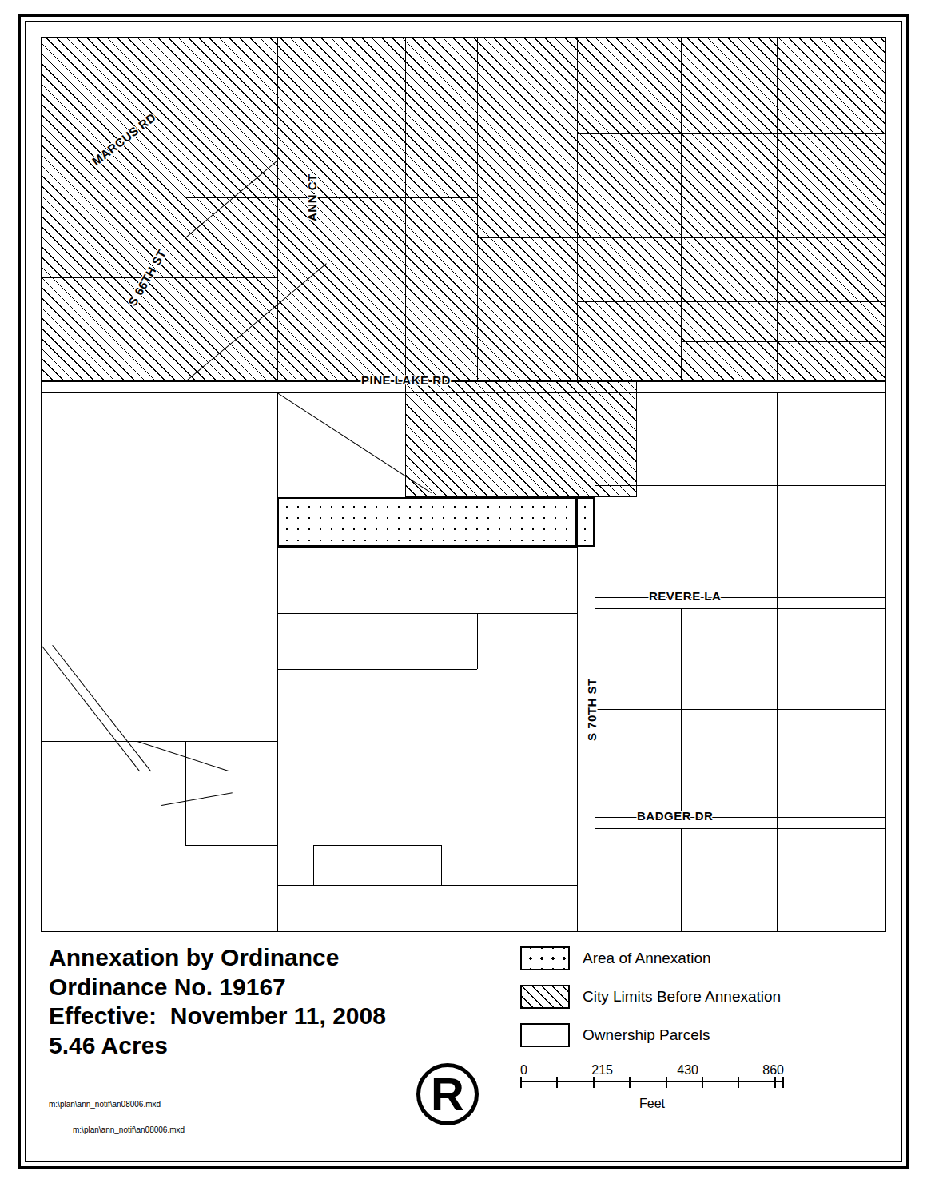MARCUS RD
S 66TH ST
ANN CT
PINE LAKE RD
S 70TH ST
REVERE LA
BADGER DR
Annexation by Ordinance
Ordinance No. 19167
Effective: November 11, 2008
5.46 Acres
m:\plan\ann_notif\an08006.mxd
m:\plan\ann_notif\an08006.mxd
R
Area of Annexation
City Limits Before Annexation
Ownership Parcels
0 215 430 860
Feet